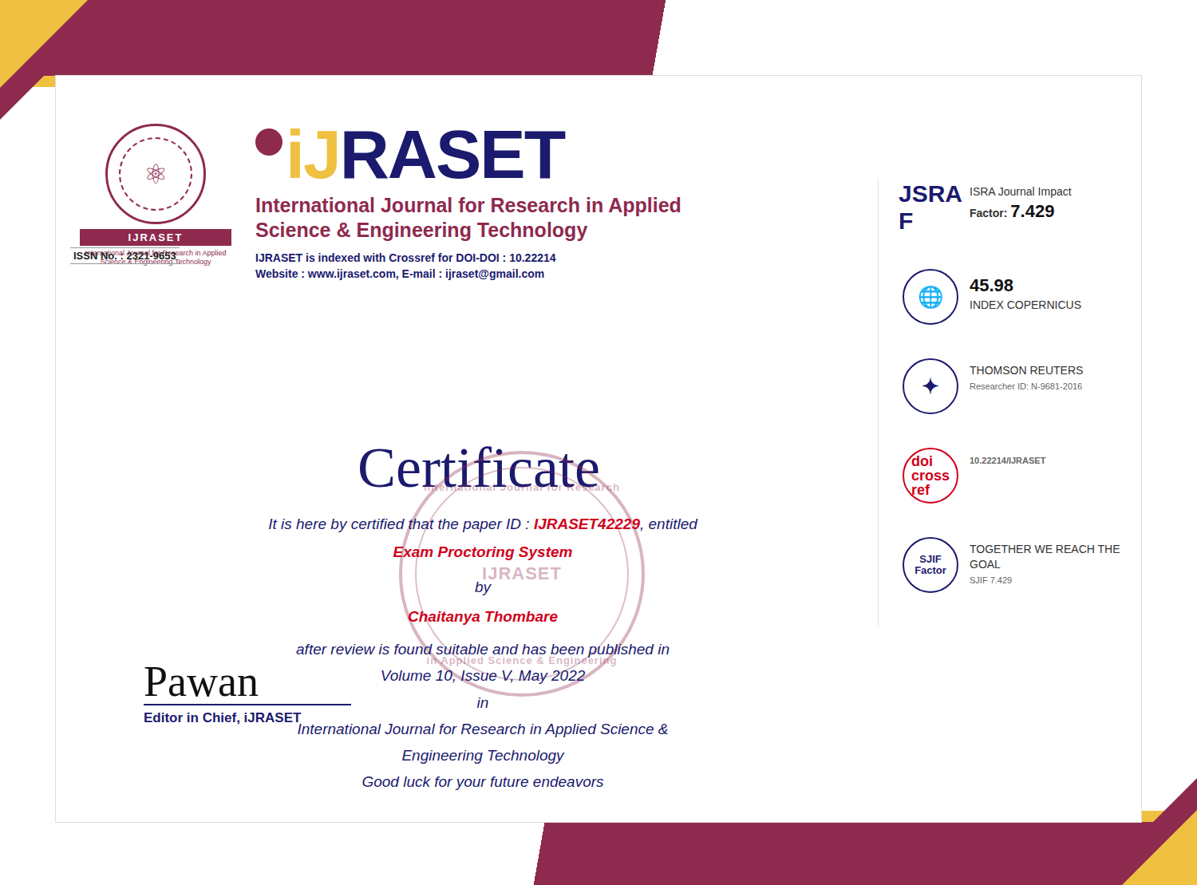⚛
IJRASET
International Journal for Research in Applied Science & Engineering Technology
ISSN No. : 2321-9653
iJRASET
International Journal for Research in Applied
Science & Engineering Technology
IJRASET is indexed with Crossref for DOI-DOI : 10.22214
Website : www.ijraset.com, E-mail : ijraset@gmail.com
Certificate
International Journal for Research
IJRASET
in Applied Science & Engineering
It is here by certified that the paper ID : IJRASET42229, entitled Exam Proctoring System by Chaitanya Thombare after review is found suitable and has been published in
Volume 10, Issue V, May 2022
in
International Journal for Research in Applied Science &
Engineering Technology
Good luck for your future endeavors
Pawan
Editor in Chief, iJRASET
JSRA
F
ISRA Journal Impact
Factor: 7.429
🌐
45.98
INDEX COPERNICUS
✦
THOMSON REUTERS
Researcher ID: N-9681-2016
doi
cross
ref
10.22214/IJRASET
SJIF
Factor
TOGETHER WE REACH THE GOAL
SJIF 7.429